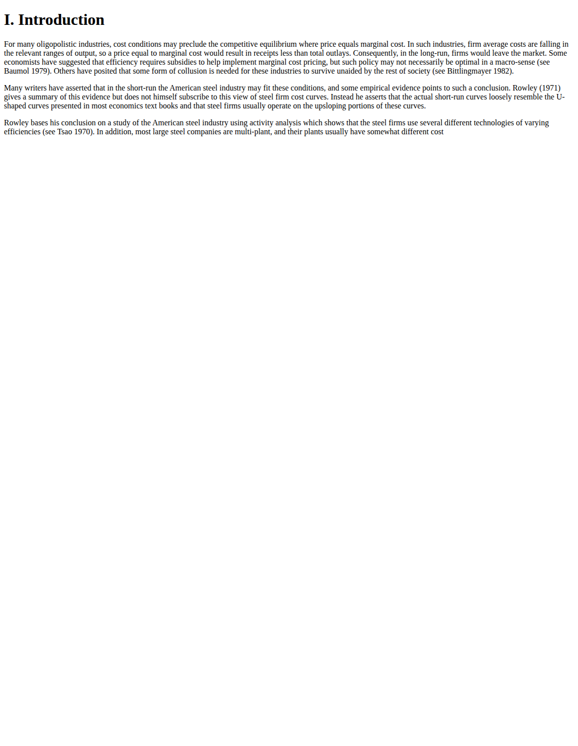I. Introduction
For many oligopolistic industries, cost conditions may preclude the competitive equilibrium where price equals marginal cost. In such industries, firm average costs are falling in the relevant ranges of output, so a price equal to marginal cost would result in receipts less than total outlays. Consequently, in the long-run, firms would leave the market. Some economists have suggested that efficiency requires subsidies to help implement marginal cost pricing, but such policy may not necessarily be optimal in a macro-sense (see Baumol 1979). Others have posited that some form of collusion is needed for these industries to survive unaided by the rest of society (see Bittlingmayer 1982).
Many writers have asserted that in the short-run the American steel industry may fit these conditions, and some empirical evidence points to such a conclusion. Rowley (1971) gives a summary of this evidence but does not himself subscribe to this view of steel firm cost curves. Instead he asserts that the actual short-run curves loosely resemble the U-shaped curves presented in most economics text books and that steel firms usually operate on the upsloping portions of these curves.
Rowley bases his conclusion on a study of the American steel industry using activity analysis which shows that the steel firms use several different technologies of varying efficiencies (see Tsao 1970). In addition, most large steel companies are multi-plant, and their plants usually have somewhat different cost